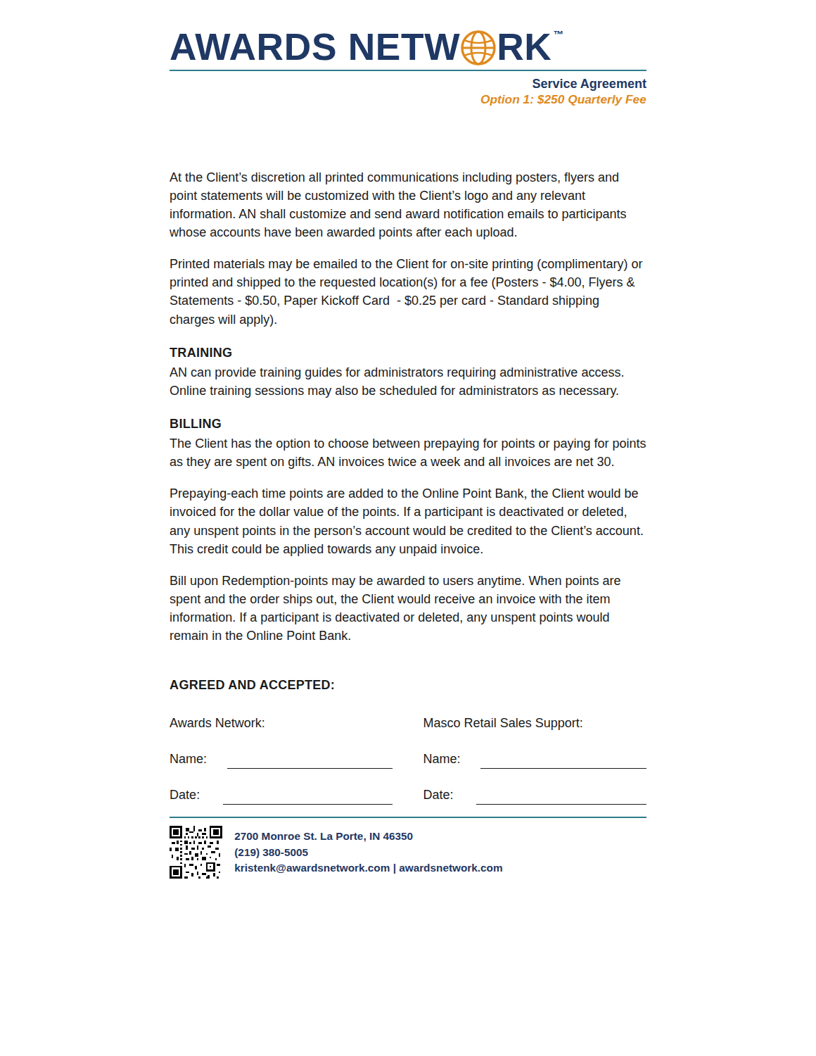AWARDS NETW RK™
Service Agreement
Option 1: $250 Quarterly Fee
At the Client’s discretion all printed communications including posters, flyers and point statements will be customized with the Client’s logo and any relevant information. AN shall customize and send award notification emails to participants whose accounts have been awarded points after each upload.
Printed materials may be emailed to the Client for on-site printing (complimentary) or printed and shipped to the requested location(s) for a fee (Posters - $4.00, Flyers & Statements - $0.50, Paper Kickoff Card - $0.25 per card - Standard shipping charges will apply).
TRAINING
AN can provide training guides for administrators requiring administrative access. Online training sessions may also be scheduled for administrators as necessary.
BILLING
The Client has the option to choose between prepaying for points or paying for points as they are spent on gifts. AN invoices twice a week and all invoices are net 30.
Prepaying-each time points are added to the Online Point Bank, the Client would be invoiced for the dollar value of the points. If a participant is deactivated or deleted, any unspent points in the person’s account would be credited to the Client’s account. This credit could be applied towards any unpaid invoice.
Bill upon Redemption-points may be awarded to users anytime. When points are spent and the order ships out, the Client would receive an invoice with the item information. If a participant is deactivated or deleted, any unspent points would remain in the Online Point Bank.
AGREED AND ACCEPTED:
Awards Network:
Name:
Masco Retail Sales Support:
Name:
Date:
Date:
2700 Monroe St. La Porte, IN 46350
(219) 380-5005
kristenk@awardsnetwork.com | awardsnetwork.com